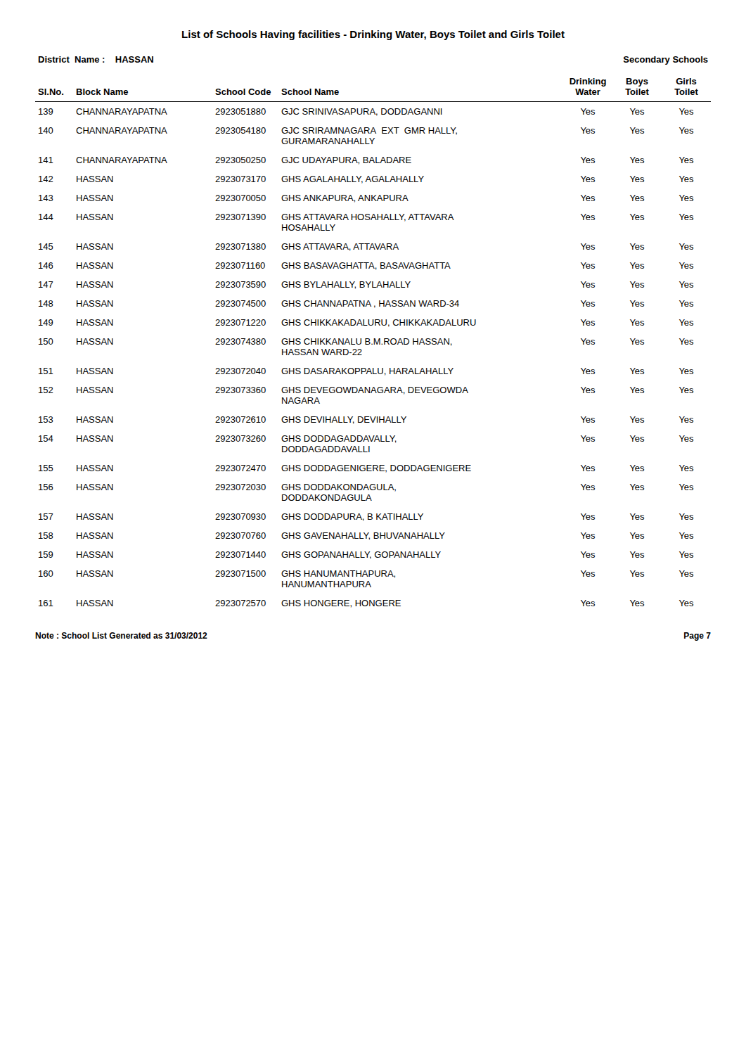List of Schools Having facilities - Drinking Water, Boys Toilet and Girls Toilet
| District Name : HASSAN | | Secondary Schools |
| Sl.No. | Block Name | School Code | School Name | Drinking Water | Boys Toilet | Girls Toilet |
| 139 | CHANNARAYAPATNA | 2923051880 | GJC SRINIVASAPURA, DODDAGANNI | Yes | Yes | Yes |
| 140 | CHANNARAYAPATNA | 2923054180 | GJC SRIRAMNAGARA EXT GMR HALLY, GURAMARANAHALLY | Yes | Yes | Yes |
| 141 | CHANNARAYAPATNA | 2923050250 | GJC UDAYAPURA, BALADARE | Yes | Yes | Yes |
| 142 | HASSAN | 2923073170 | GHS AGALAHALLY, AGALAHALLY | Yes | Yes | Yes |
| 143 | HASSAN | 2923070050 | GHS ANKAPURA, ANKAPURA | Yes | Yes | Yes |
| 144 | HASSAN | 2923071390 | GHS ATTAVARA HOSAHALLY, ATTAVARA HOSAHALLY | Yes | Yes | Yes |
| 145 | HASSAN | 2923071380 | GHS ATTAVARA, ATTAVARA | Yes | Yes | Yes |
| 146 | HASSAN | 2923071160 | GHS BASAVAGHATTA, BASAVAGHATTA | Yes | Yes | Yes |
| 147 | HASSAN | 2923073590 | GHS BYLAHALLY, BYLAHALLY | Yes | Yes | Yes |
| 148 | HASSAN | 2923074500 | GHS CHANNAPATNA , HASSAN WARD-34 | Yes | Yes | Yes |
| 149 | HASSAN | 2923071220 | GHS CHIKKAKADALURU, CHIKKAKADALURU | Yes | Yes | Yes |
| 150 | HASSAN | 2923074380 | GHS CHIKKANALU B.M.ROAD HASSAN, HASSAN WARD-22 | Yes | Yes | Yes |
| 151 | HASSAN | 2923072040 | GHS DASARAKOPPALU, HARALAHALLY | Yes | Yes | Yes |
| 152 | HASSAN | 2923073360 | GHS DEVEGOWDANAGARA, DEVEGOWDA NAGARA | Yes | Yes | Yes |
| 153 | HASSAN | 2923072610 | GHS DEVIHALLY, DEVIHALLY | Yes | Yes | Yes |
| 154 | HASSAN | 2923073260 | GHS DODDAGADDAVALLY, DODDAGADDAVALLI | Yes | Yes | Yes |
| 155 | HASSAN | 2923072470 | GHS DODDAGENIGERE, DODDAGENIGERE | Yes | Yes | Yes |
| 156 | HASSAN | 2923072030 | GHS DODDAKONDAGULA, DODDAKONDAGULA | Yes | Yes | Yes |
| 157 | HASSAN | 2923070930 | GHS DODDAPURA, B KATIHALLY | Yes | Yes | Yes |
| 158 | HASSAN | 2923070760 | GHS GAVENAHALLY, BHUVANAHALLY | Yes | Yes | Yes |
| 159 | HASSAN | 2923071440 | GHS GOPANAHALLY, GOPANAHALLY | Yes | Yes | Yes |
| 160 | HASSAN | 2923071500 | GHS HANUMANTHAPURA, HANUMANTHAPURA | Yes | Yes | Yes |
| 161 | HASSAN | 2923072570 | GHS HONGERE, HONGERE | Yes | Yes | Yes |
Note : School List Generated as 31/03/2012
Page 7